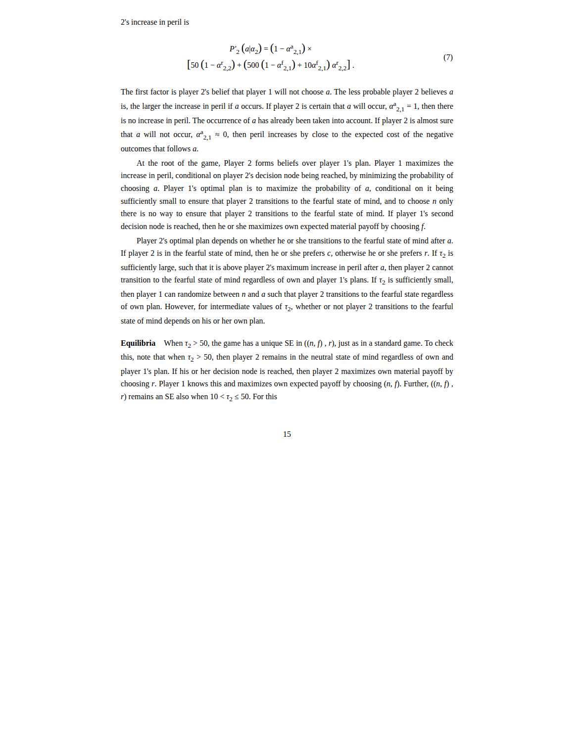2's increase in peril is
| P ′ 2 ( a / α 2 ) = ( 1 − α a 2,1 ) × | (7) |
| [ 50 ( 1 − α r 2,2 ) + ( 500 ( 1 − α f 2,1 ) + 10 α f 2,1 ) α r 2,2 ] . |
The first factor is player 2's belief that player 1 will not choose a. The less probable player 2 believes a is, the larger the increase in peril if a occurs. If player 2 is certain that a will occur, αa2,1 = 1, then there is no increase in peril. The occurrence of a has already been taken into account. If player 2 is almost sure that a will not occur, αa2,1 ≈ 0, then peril increases by close to the expected cost of the negative outcomes that follows a.
At the root of the game, Player 2 forms beliefs over player 1's plan. Player 1 maximizes the increase in peril, conditional on player 2's decision node being reached, by minimizing the probability of choosing a. Player 1's optimal plan is to maximize the probability of a, conditional on it being sufficiently small to ensure that player 2 transitions to the fearful state of mind, and to choose n only there is no way to ensure that player 2 transitions to the fearful state of mind. If player 1's second decision node is reached, then he or she maximizes own expected material payoff by choosing f.
Player 2's optimal plan depends on whether he or she transitions to the fearful state of mind after a. If player 2 is in the fearful state of mind, then he or she prefers c, otherwise he or she prefers r. If τ2 is sufficiently large, such that it is above player 2's maximum increase in peril after a, then player 2 cannot transition to the fearful state of mind regardless of own and player 1's plans. If τ2 is sufficiently small, then player 1 can randomize between n and a such that player 2 transitions to the fearful state regardless of own plan. However, for intermediate values of τ2, whether or not player 2 transitions to the fearful state of mind depends on his or her own plan.
Equilibria When τ2 > 50, the game has a unique SE in ((n, f) , r), just as in a standard game. To check this, note that when τ2 > 50, then player 2 remains in the neutral state of mind regardless of own and player 1's plan. If his or her decision node is reached, then player 2 maximizes own material payoff by choosing r. Player 1 knows this and maximizes own expected payoff by choosing (n, f). Further, ((n, f) , r) remains an SE also when 10 < τ2 ≤ 50. For this
15